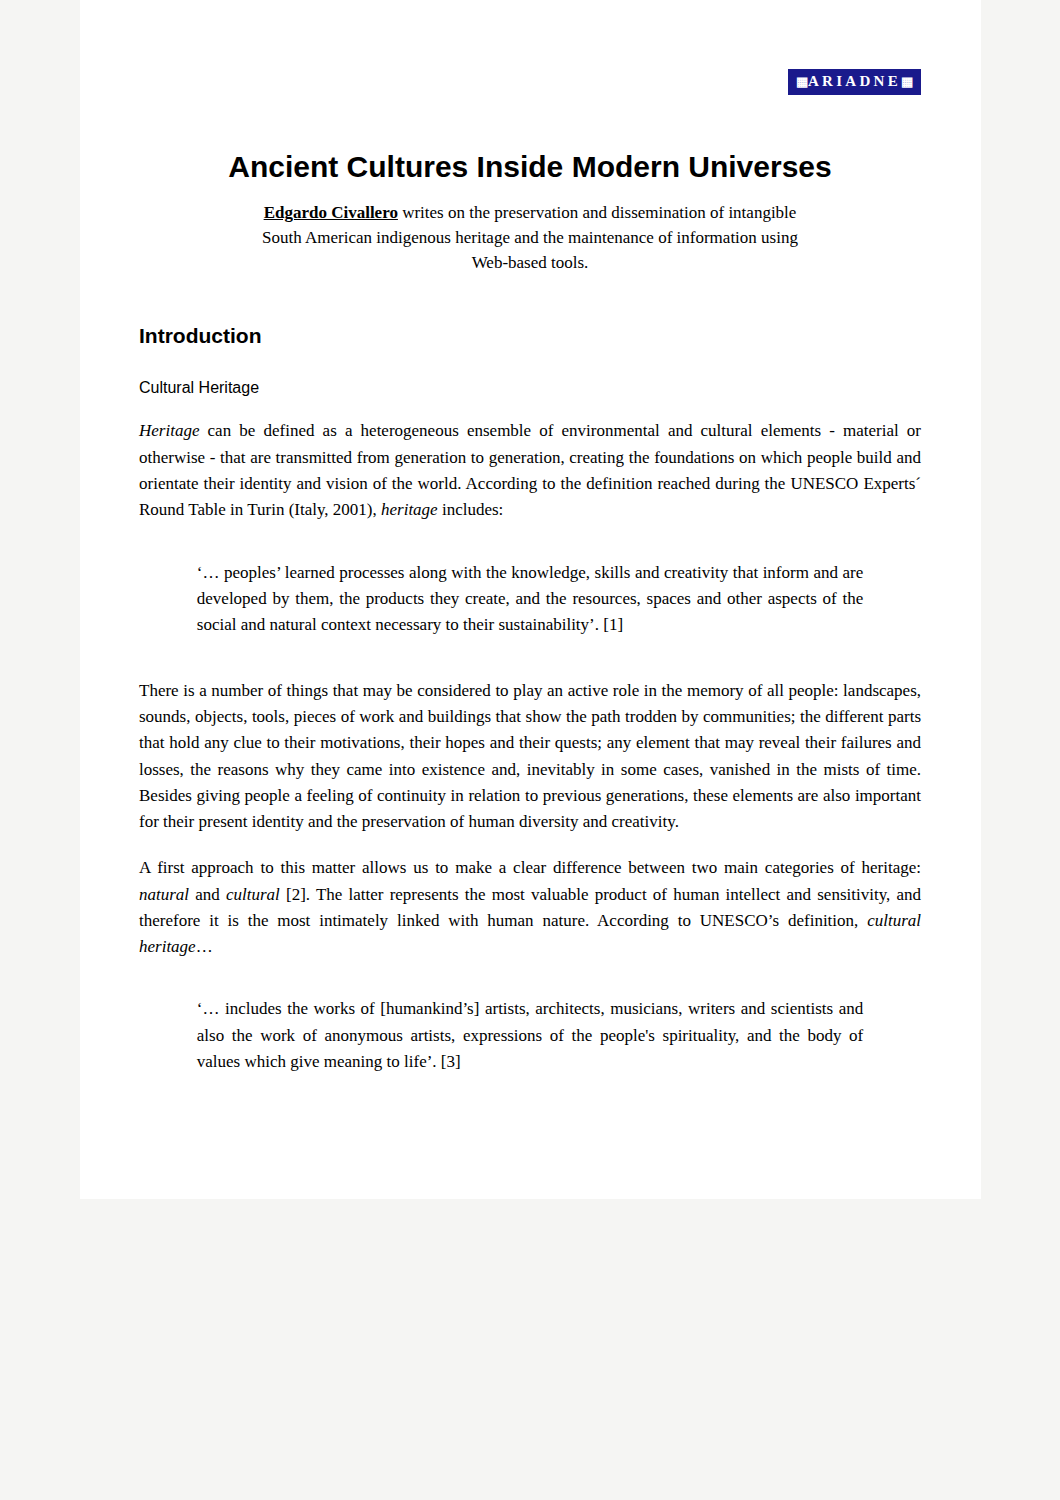▦ARIADNE▦
Ancient Cultures Inside Modern Universes
Edgardo Civallero writes on the preservation and dissemination of intangible South American indigenous heritage and the maintenance of information using Web-based tools.
Introduction
Cultural Heritage
Heritage can be defined as a heterogeneous ensemble of environmental and cultural elements - material or otherwise - that are transmitted from generation to generation, creating the foundations on which people build and orientate their identity and vision of the world. According to the definition reached during the UNESCO Experts´ Round Table in Turin (Italy, 2001), heritage includes:
‘… peoples’ learned processes along with the knowledge, skills and creativity that inform and are developed by them, the products they create, and the resources, spaces and other aspects of the social and natural context necessary to their sustainability’. [1]
There is a number of things that may be considered to play an active role in the memory of all people: landscapes, sounds, objects, tools, pieces of work and buildings that show the path trodden by communities; the different parts that hold any clue to their motivations, their hopes and their quests; any element that may reveal their failures and losses, the reasons why they came into existence and, inevitably in some cases, vanished in the mists of time. Besides giving people a feeling of continuity in relation to previous generations, these elements are also important for their present identity and the preservation of human diversity and creativity.
A first approach to this matter allows us to make a clear difference between two main categories of heritage: natural and cultural [2]. The latter represents the most valuable product of human intellect and sensitivity, and therefore it is the most intimately linked with human nature. According to UNESCO’s definition, cultural heritage…
‘… includes the works of [humankind’s] artists, architects, musicians, writers and scientists and also the work of anonymous artists, expressions of the people's spirituality, and the body of values which give meaning to life’. [3]